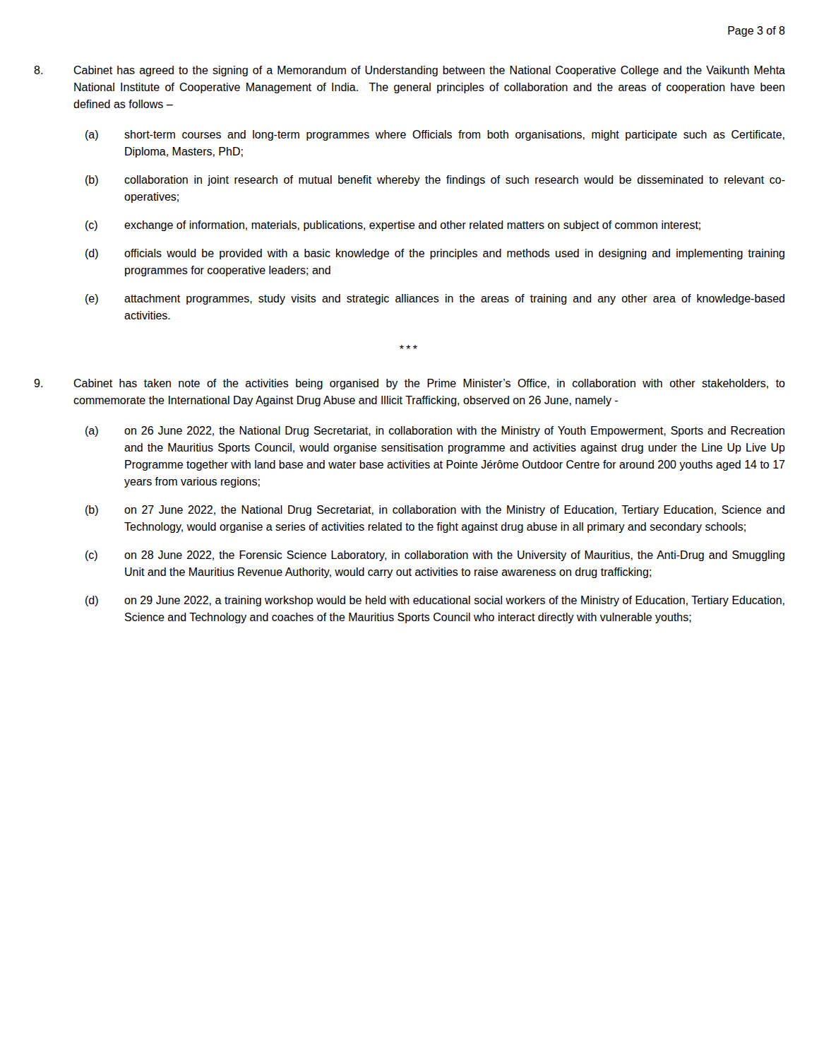Page 3 of 8
8.
Cabinet has agreed to the signing of a Memorandum of Understanding between the National Cooperative College and the Vaikunth Mehta National Institute of Cooperative Management of India. The general principles of collaboration and the areas of cooperation have been defined as follows –
(a) short-term courses and long-term programmes where Officials from both organisations, might participate such as Certificate, Diploma, Masters, PhD;
(b) collaboration in joint research of mutual benefit whereby the findings of such research would be disseminated to relevant co-operatives;
(c) exchange of information, materials, publications, expertise and other related matters on subject of common interest;
(d) officials would be provided with a basic knowledge of the principles and methods used in designing and implementing training programmes for cooperative leaders; and
(e) attachment programmes, study visits and strategic alliances in the areas of training and any other area of knowledge-based activities.
***
9.
Cabinet has taken note of the activities being organised by the Prime Minister’s Office, in collaboration with other stakeholders, to commemorate the International Day Against Drug Abuse and Illicit Trafficking, observed on 26 June, namely -
(a) on 26 June 2022, the National Drug Secretariat, in collaboration with the Ministry of Youth Empowerment, Sports and Recreation and the Mauritius Sports Council, would organise sensitisation programme and activities against drug under the Line Up Live Up Programme together with land base and water base activities at Pointe Jérôme Outdoor Centre for around 200 youths aged 14 to 17 years from various regions;
(b) on 27 June 2022, the National Drug Secretariat, in collaboration with the Ministry of Education, Tertiary Education, Science and Technology, would organise a series of activities related to the fight against drug abuse in all primary and secondary schools;
(c) on 28 June 2022, the Forensic Science Laboratory, in collaboration with the University of Mauritius, the Anti-Drug and Smuggling Unit and the Mauritius Revenue Authority, would carry out activities to raise awareness on drug trafficking;
(d) on 29 June 2022, a training workshop would be held with educational social workers of the Ministry of Education, Tertiary Education, Science and Technology and coaches of the Mauritius Sports Council who interact directly with vulnerable youths;